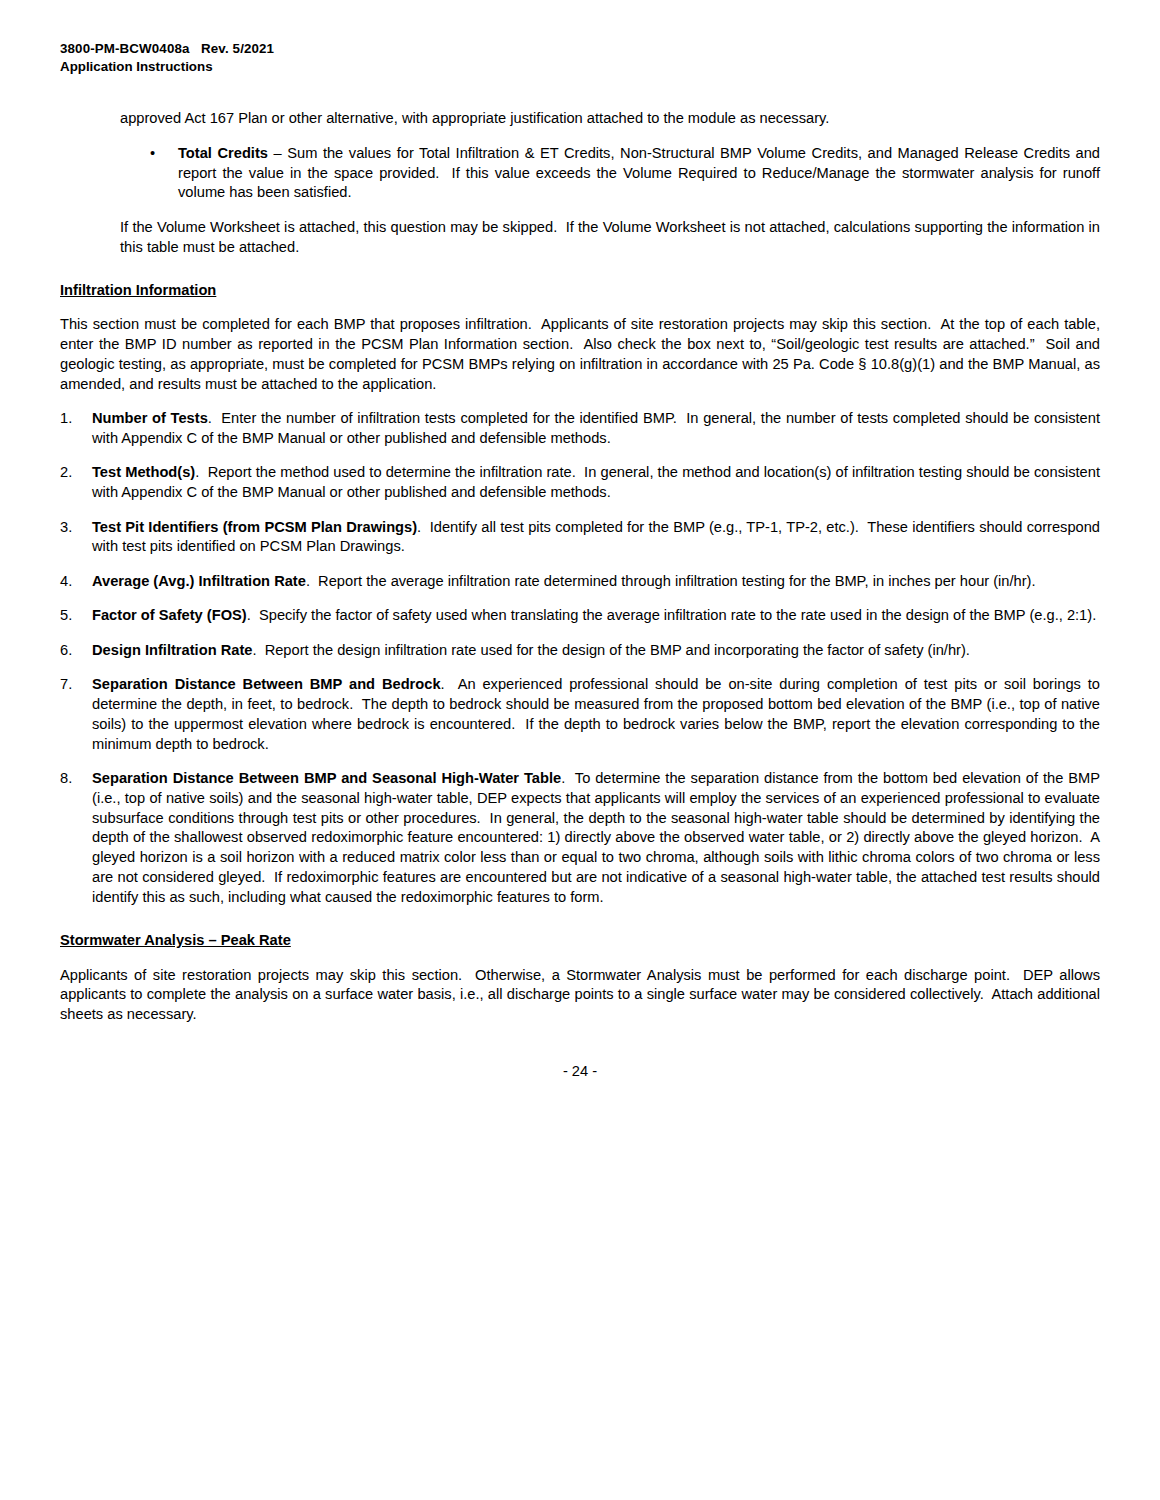3800-PM-BCW0408a Rev. 5/2021
Application Instructions
approved Act 167 Plan or other alternative, with appropriate justification attached to the module as necessary.
•
Total Credits – Sum the values for Total Infiltration & ET Credits, Non-Structural BMP Volume Credits, and Managed Release Credits and report the value in the space provided. If this value exceeds the Volume Required to Reduce/Manage the stormwater analysis for runoff volume has been satisfied.
If the Volume Worksheet is attached, this question may be skipped. If the Volume Worksheet is not attached, calculations supporting the information in this table must be attached.
Infiltration Information
This section must be completed for each BMP that proposes infiltration. Applicants of site restoration projects may skip this section. At the top of each table, enter the BMP ID number as reported in the PCSM Plan Information section. Also check the box next to, “Soil/geologic test results are attached.” Soil and geologic testing, as appropriate, must be completed for PCSM BMPs relying on infiltration in accordance with 25 Pa. Code § 10.8(g)(1) and the BMP Manual, as amended, and results must be attached to the application.
Number of Tests. Enter the number of infiltration tests completed for the identified BMP. In general, the number of tests completed should be consistent with Appendix C of the BMP Manual or other published and defensible methods.
Test Method(s). Report the method used to determine the infiltration rate. In general, the method and location(s) of infiltration testing should be consistent with Appendix C of the BMP Manual or other published and defensible methods.
Test Pit Identifiers (from PCSM Plan Drawings). Identify all test pits completed for the BMP (e.g., TP-1, TP-2, etc.). These identifiers should correspond with test pits identified on PCSM Plan Drawings.
Average (Avg.) Infiltration Rate. Report the average infiltration rate determined through infiltration testing for the BMP, in inches per hour (in/hr).
Factor of Safety (FOS). Specify the factor of safety used when translating the average infiltration rate to the rate used in the design of the BMP (e.g., 2:1).
Design Infiltration Rate. Report the design infiltration rate used for the design of the BMP and incorporating the factor of safety (in/hr).
Separation Distance Between BMP and Bedrock. An experienced professional should be on-site during completion of test pits or soil borings to determine the depth, in feet, to bedrock. The depth to bedrock should be measured from the proposed bottom bed elevation of the BMP (i.e., top of native soils) to the uppermost elevation where bedrock is encountered. If the depth to bedrock varies below the BMP, report the elevation corresponding to the minimum depth to bedrock.
Separation Distance Between BMP and Seasonal High-Water Table. To determine the separation distance from the bottom bed elevation of the BMP (i.e., top of native soils) and the seasonal high-water table, DEP expects that applicants will employ the services of an experienced professional to evaluate subsurface conditions through test pits or other procedures. In general, the depth to the seasonal high-water table should be determined by identifying the depth of the shallowest observed redoximorphic feature encountered: 1) directly above the observed water table, or 2) directly above the gleyed horizon. A gleyed horizon is a soil horizon with a reduced matrix color less than or equal to two chroma, although soils with lithic chroma colors of two chroma or less are not considered gleyed. If redoximorphic features are encountered but are not indicative of a seasonal high-water table, the attached test results should identify this as such, including what caused the redoximorphic features to form.
Stormwater Analysis – Peak Rate
Applicants of site restoration projects may skip this section. Otherwise, a Stormwater Analysis must be performed for each discharge point. DEP allows applicants to complete the analysis on a surface water basis, i.e., all discharge points to a single surface water may be considered collectively. Attach additional sheets as necessary.
- 24 -